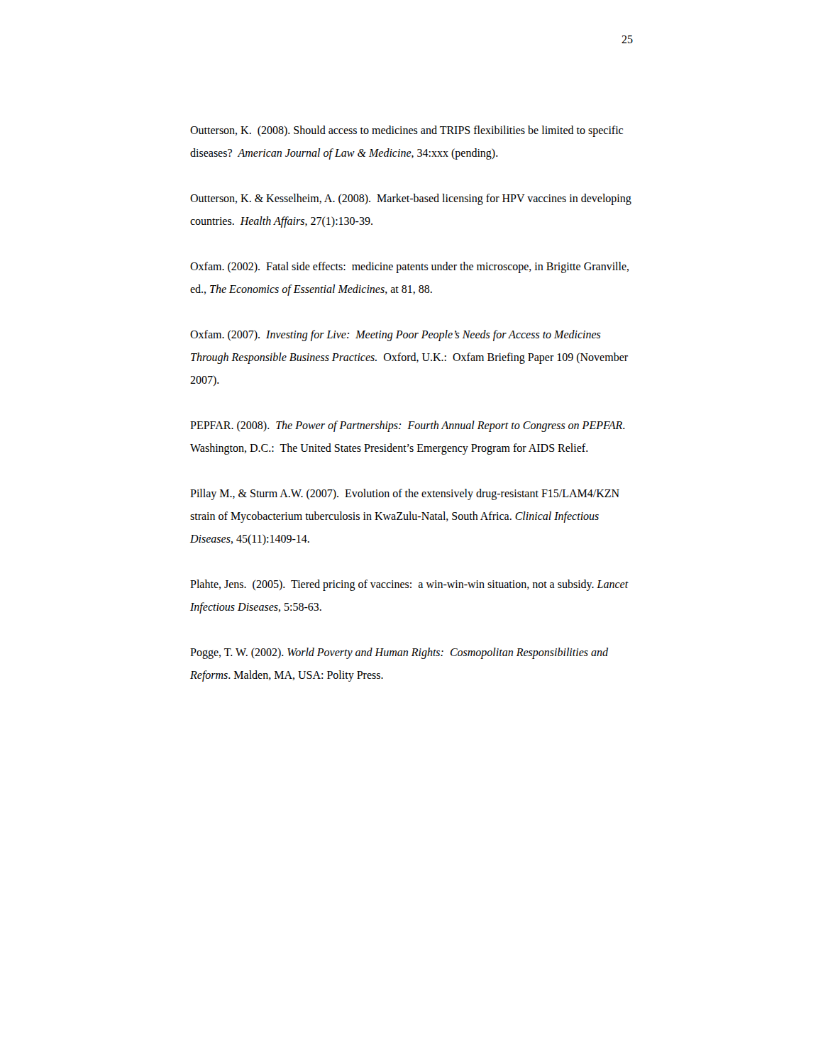25
Outterson, K. (2008). Should access to medicines and TRIPS flexibilities be limited to specific diseases? American Journal of Law & Medicine, 34:xxx (pending).
Outterson, K. & Kesselheim, A. (2008). Market-based licensing for HPV vaccines in developing countries. Health Affairs, 27(1):130-39.
Oxfam. (2002). Fatal side effects: medicine patents under the microscope, in Brigitte Granville, ed., The Economics of Essential Medicines, at 81, 88.
Oxfam. (2007). Investing for Live: Meeting Poor People’s Needs for Access to Medicines Through Responsible Business Practices. Oxford, U.K.: Oxfam Briefing Paper 109 (November 2007).
PEPFAR. (2008). The Power of Partnerships: Fourth Annual Report to Congress on PEPFAR. Washington, D.C.: The United States President’s Emergency Program for AIDS Relief.
Pillay M., & Sturm A.W. (2007). Evolution of the extensively drug-resistant F15/LAM4/KZN strain of Mycobacterium tuberculosis in KwaZulu-Natal, South Africa. Clinical Infectious Diseases, 45(11):1409-14.
Plahte, Jens. (2005). Tiered pricing of vaccines: a win-win-win situation, not a subsidy. Lancet Infectious Diseases, 5:58-63.
Pogge, T. W. (2002). World Poverty and Human Rights: Cosmopolitan Responsibilities and Reforms. Malden, MA, USA: Polity Press.